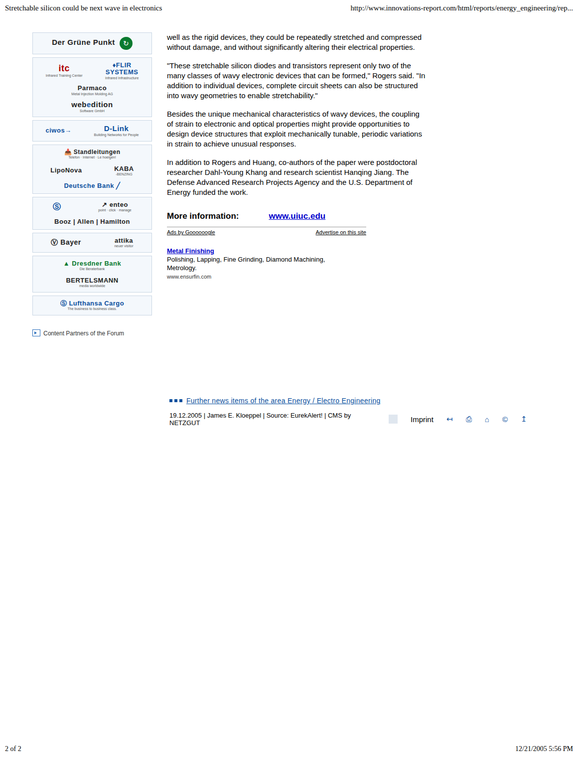Stretchable silicon could be next wave in electronics
http://www.innovations-report.com/html/reports/energy_engineering/rep...
Der Grüne Punkt ↻
itcInfrared Training Center ♦FLIR
SYSTEMSInfrared Infrastructure
ParmacoMetal Injection Molding AG
webeditionSoftware GmbH
ciwos→ D-LinkBuilding Networks for People
📥 StandleitungenTelefon · Internet · Le hoeigen!
LipoNova KABA-BENZING
Deutsche Bank ╱
Ⓢ ↗ enteopoint · click · manage
Booz | Allen | Hamilton
Ⓥ Bayer attikaneuer visitor
▲ Dresdner BankDie Beraterbank
BERTELSMANNmedia worldwide
Ⓢ Lufthansa CargoThe business to business class.
Content Partners of the Forum
well as the rigid devices, they could be repeatedly stretched and compressed without damage, and without significantly altering their electrical properties.
"These stretchable silicon diodes and transistors represent only two of the many classes of wavy electronic devices that can be formed," Rogers said. "In addition to individual devices, complete circuit sheets can also be structured into wavy geometries to enable stretchability."
Besides the unique mechanical characteristics of wavy devices, the coupling of strain to electronic and optical properties might provide opportunities to design device structures that exploit mechanically tunable, periodic variations in strain to achieve unusual responses.
In addition to Rogers and Huang, co-authors of the paper were postdoctoral researcher Dahl-Young Khang and research scientist Hanqing Jiang. The Defense Advanced Research Projects Agency and the U.S. Department of Energy funded the work.
More information: www.uiuc.edu
Ads by Goooooogle Advertise on this site
Metal Finishing
Polishing, Lapping, Fine Grinding, Diamond Machining, Metrology.
www.ensurfin.com
Further news items of the area Energy / Electro Engineering
19.12.2005 | James E. Kloeppel | Source: EurekAlert! | CMS by NETZGUT
Imprint ↤ ⎙ ⌂ © ↥
2 of 2
12/21/2005 5:56 PM